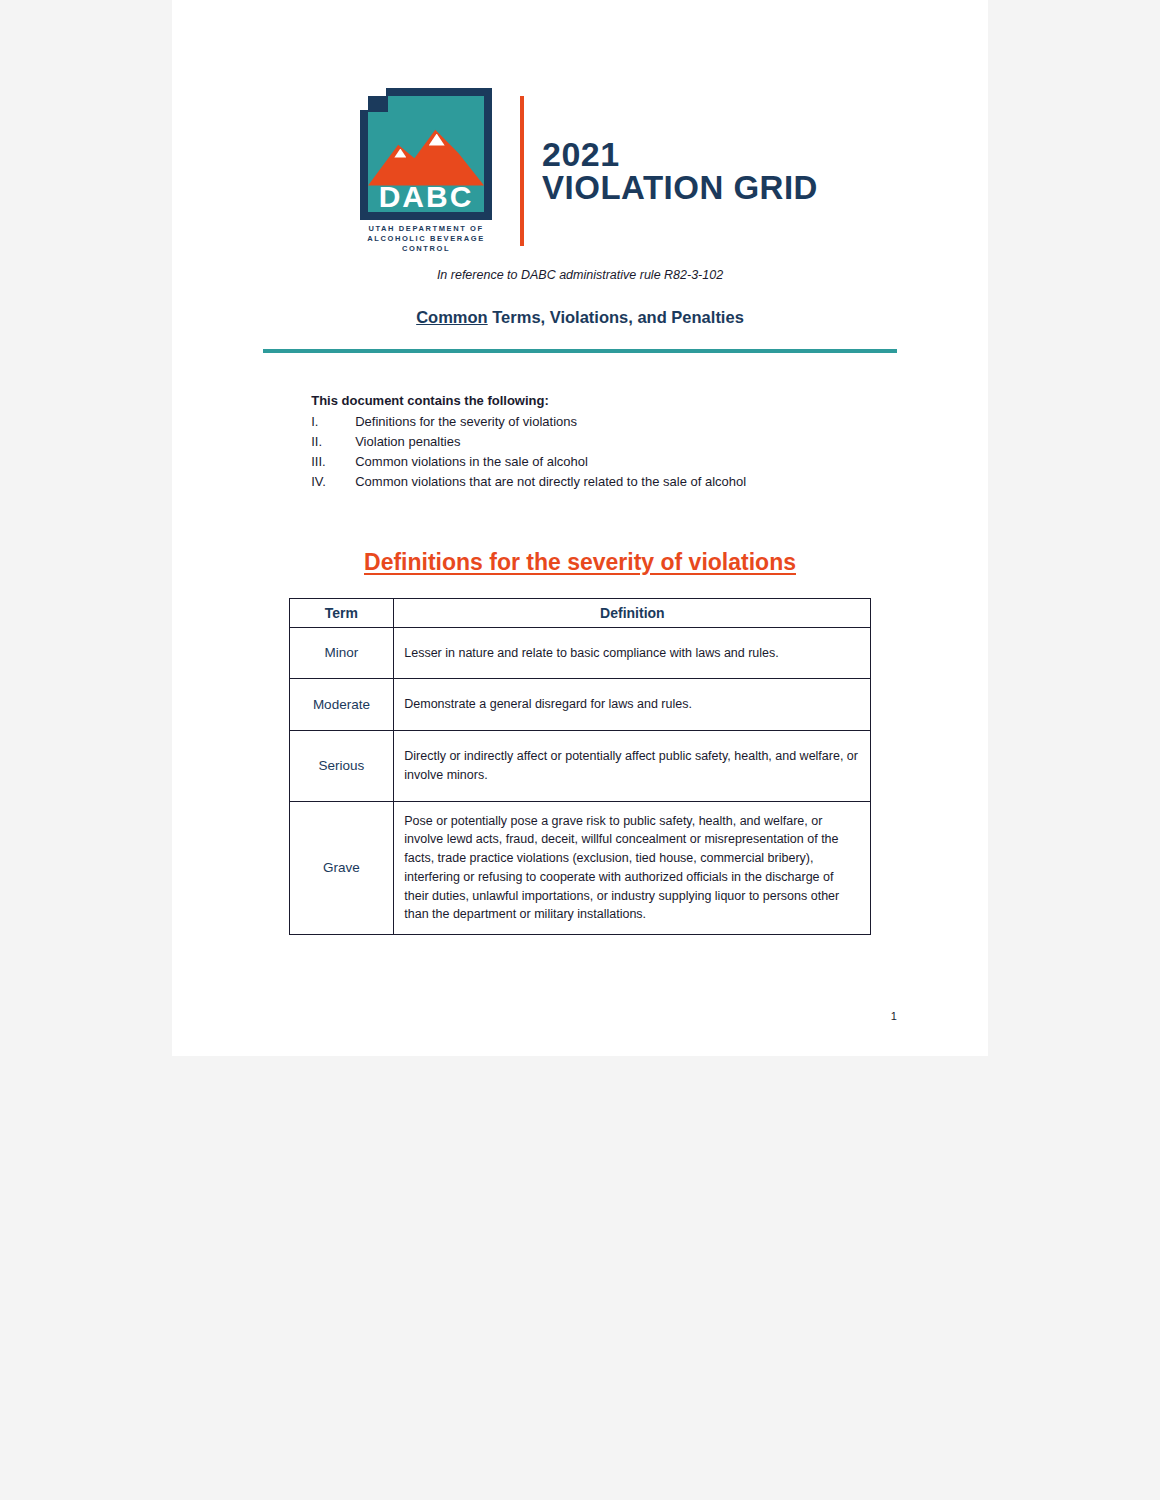DABC
Utah Department of
Alcoholic Beverage Control
2021
VIOLATION GRID
In reference to DABC administrative rule R82-3-102
Common Terms, Violations, and Penalties
This document contains the following:
I. Definitions for the severity of violations
II. Violation penalties
III. Common violations in the sale of alcohol
IV. Common violations that are not directly related to the sale of alcohol
Definitions for the severity of violations
| Term | Definition |
| --- | --- |
| Minor | Lesser in nature and relate to basic compliance with laws and rules. |
| Moderate | Demonstrate a general disregard for laws and rules. |
| Serious | Directly or indirectly affect or potentially affect public safety, health, and welfare, or involve minors. |
| Grave | Pose or potentially pose a grave risk to public safety, health, and welfare, or involve lewd acts, fraud, deceit, willful concealment or misrepresentation of the facts, trade practice violations (exclusion, tied house, commercial bribery), interfering or refusing to cooperate with authorized officials in the discharge of their duties, unlawful importations, or industry supplying liquor to persons other than the department or military installations. |
1